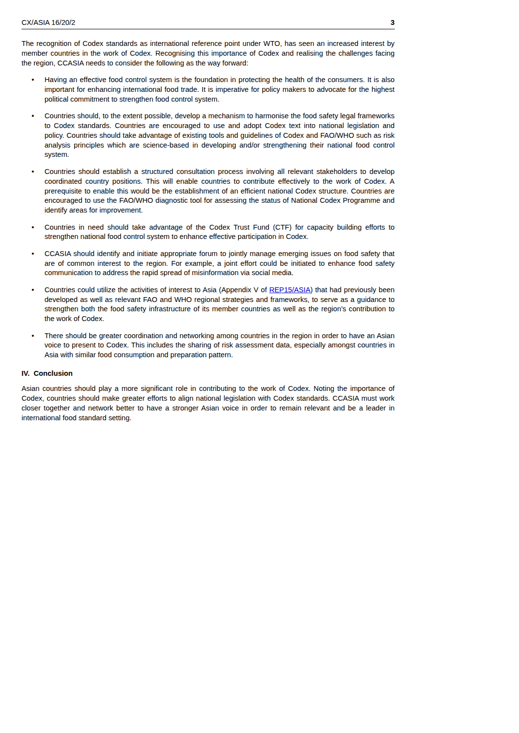CX/ASIA 16/20/2 3
The recognition of Codex standards as international reference point under WTO, has seen an increased interest by member countries in the work of Codex. Recognising this importance of Codex and realising the challenges facing the region, CCASIA needs to consider the following as the way forward:
Having an effective food control system is the foundation in protecting the health of the consumers. It is also important for enhancing international food trade. It is imperative for policy makers to advocate for the highest political commitment to strengthen food control system.
Countries should, to the extent possible, develop a mechanism to harmonise the food safety legal frameworks to Codex standards. Countries are encouraged to use and adopt Codex text into national legislation and policy. Countries should take advantage of existing tools and guidelines of Codex and FAO/WHO such as risk analysis principles which are science-based in developing and/or strengthening their national food control system.
Countries should establish a structured consultation process involving all relevant stakeholders to develop coordinated country positions. This will enable countries to contribute effectively to the work of Codex. A prerequisite to enable this would be the establishment of an efficient national Codex structure. Countries are encouraged to use the FAO/WHO diagnostic tool for assessing the status of National Codex Programme and identify areas for improvement.
Countries in need should take advantage of the Codex Trust Fund (CTF) for capacity building efforts to strengthen national food control system to enhance effective participation in Codex.
CCASIA should identify and initiate appropriate forum to jointly manage emerging issues on food safety that are of common interest to the region. For example, a joint effort could be initiated to enhance food safety communication to address the rapid spread of misinformation via social media.
Countries could utilize the activities of interest to Asia (Appendix V of REP15/ASIA) that had previously been developed as well as relevant FAO and WHO regional strategies and frameworks, to serve as a guidance to strengthen both the food safety infrastructure of its member countries as well as the region's contribution to the work of Codex.
There should be greater coordination and networking among countries in the region in order to have an Asian voice to present to Codex. This includes the sharing of risk assessment data, especially amongst countries in Asia with similar food consumption and preparation pattern.
IV. Conclusion
Asian countries should play a more significant role in contributing to the work of Codex. Noting the importance of Codex, countries should make greater efforts to align national legislation with Codex standards. CCASIA must work closer together and network better to have a stronger Asian voice in order to remain relevant and be a leader in international food standard setting.